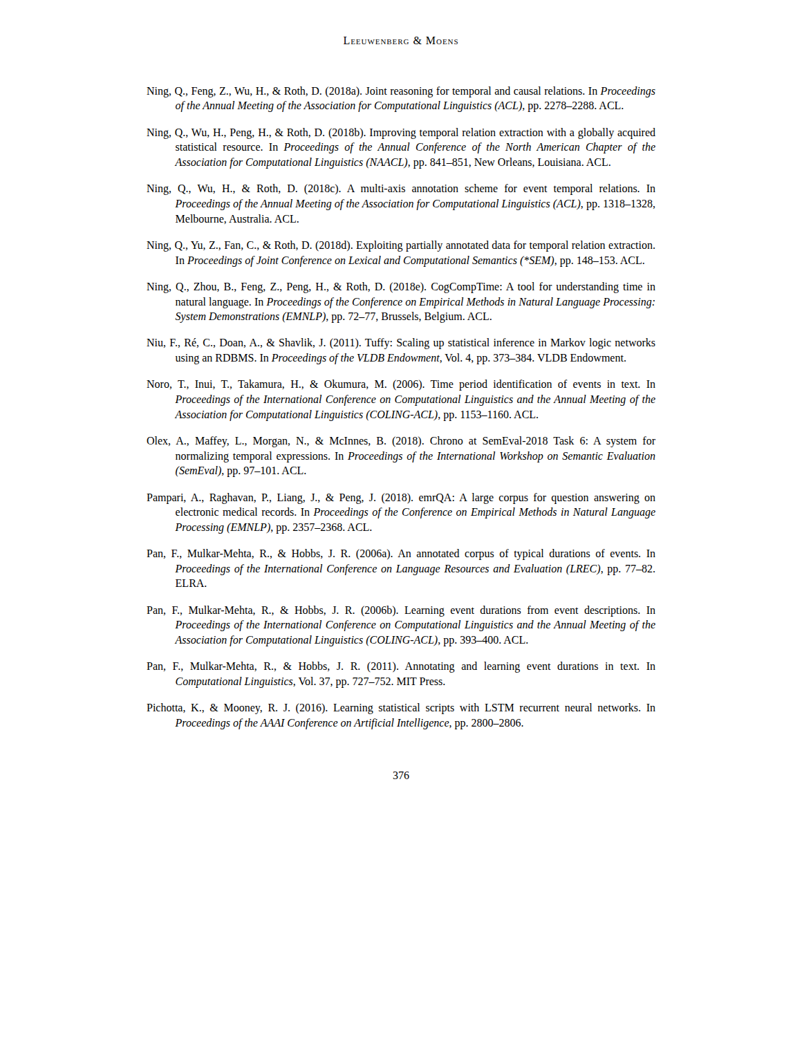Leeuwenberg & Moens
Ning, Q., Feng, Z., Wu, H., & Roth, D. (2018a). Joint reasoning for temporal and causal relations. In Proceedings of the Annual Meeting of the Association for Computational Linguistics (ACL), pp. 2278–2288. ACL.
Ning, Q., Wu, H., Peng, H., & Roth, D. (2018b). Improving temporal relation extraction with a globally acquired statistical resource. In Proceedings of the Annual Conference of the North American Chapter of the Association for Computational Linguistics (NAACL), pp. 841–851, New Orleans, Louisiana. ACL.
Ning, Q., Wu, H., & Roth, D. (2018c). A multi-axis annotation scheme for event temporal relations. In Proceedings of the Annual Meeting of the Association for Computational Linguistics (ACL), pp. 1318–1328, Melbourne, Australia. ACL.
Ning, Q., Yu, Z., Fan, C., & Roth, D. (2018d). Exploiting partially annotated data for temporal relation extraction. In Proceedings of Joint Conference on Lexical and Computational Semantics (*SEM), pp. 148–153. ACL.
Ning, Q., Zhou, B., Feng, Z., Peng, H., & Roth, D. (2018e). CogCompTime: A tool for understanding time in natural language. In Proceedings of the Conference on Empirical Methods in Natural Language Processing: System Demonstrations (EMNLP), pp. 72–77, Brussels, Belgium. ACL.
Niu, F., Ré, C., Doan, A., & Shavlik, J. (2011). Tuffy: Scaling up statistical inference in Markov logic networks using an RDBMS. In Proceedings of the VLDB Endowment, Vol. 4, pp. 373–384. VLDB Endowment.
Noro, T., Inui, T., Takamura, H., & Okumura, M. (2006). Time period identification of events in text. In Proceedings of the International Conference on Computational Linguistics and the Annual Meeting of the Association for Computational Linguistics (COLING-ACL), pp. 1153–1160. ACL.
Olex, A., Maffey, L., Morgan, N., & McInnes, B. (2018). Chrono at SemEval-2018 Task 6: A system for normalizing temporal expressions. In Proceedings of the International Workshop on Semantic Evaluation (SemEval), pp. 97–101. ACL.
Pampari, A., Raghavan, P., Liang, J., & Peng, J. (2018). emrQA: A large corpus for question answering on electronic medical records. In Proceedings of the Conference on Empirical Methods in Natural Language Processing (EMNLP), pp. 2357–2368. ACL.
Pan, F., Mulkar-Mehta, R., & Hobbs, J. R. (2006a). An annotated corpus of typical durations of events. In Proceedings of the International Conference on Language Resources and Evaluation (LREC), pp. 77–82. ELRA.
Pan, F., Mulkar-Mehta, R., & Hobbs, J. R. (2006b). Learning event durations from event descriptions. In Proceedings of the International Conference on Computational Linguistics and the Annual Meeting of the Association for Computational Linguistics (COLING-ACL), pp. 393–400. ACL.
Pan, F., Mulkar-Mehta, R., & Hobbs, J. R. (2011). Annotating and learning event durations in text. In Computational Linguistics, Vol. 37, pp. 727–752. MIT Press.
Pichotta, K., & Mooney, R. J. (2016). Learning statistical scripts with LSTM recurrent neural networks. In Proceedings of the AAAI Conference on Artificial Intelligence, pp. 2800–2806.
376